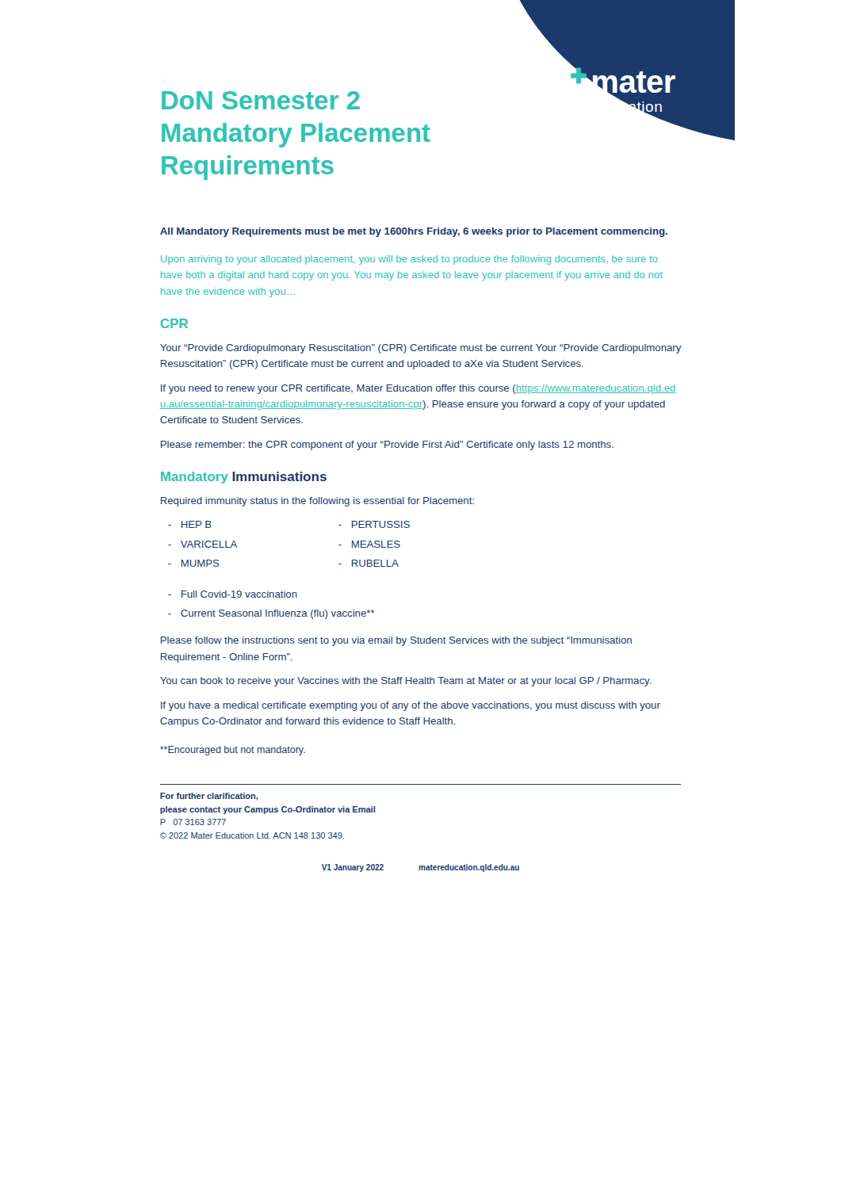✚mater education
DoN Semester 2 Mandatory Placement Requirements
All Mandatory Requirements must be met by 1600hrs Friday, 6 weeks prior to Placement commencing.
Upon arriving to your allocated placement, you will be asked to produce the following documents, be sure to have both a digital and hard copy on you. You may be asked to leave your placement if you arrive and do not have the evidence with you…
CPR
Your “Provide Cardiopulmonary Resuscitation” (CPR) Certificate must be current Your “Provide Cardiopulmonary Resuscitation” (CPR) Certificate must be current and uploaded to aXe via Student Services.
If you need to renew your CPR certificate, Mater Education offer this course (https://www.matereducation.qld.edu.au/essential-training/cardiopulmonary-resuscitation-cpr). Please ensure you forward a copy of your updated Certificate to Student Services.
Please remember: the CPR component of your “Provide First Aid” Certificate only lasts 12 months.
Mandatory Immunisations
Required immunity status in the following is essential for Placement:
HEP B
PERTUSSIS
VARICELLA
MEASLES
MUMPS
RUBELLA
Full Covid-19 vaccination
Current Seasonal Influenza (flu) vaccine**
Please follow the instructions sent to you via email by Student Services with the subject “Immunisation Requirement - Online Form”.
You can book to receive your Vaccines with the Staff Health Team at Mater or at your local GP / Pharmacy.
If you have a medical certificate exempting you of any of the above vaccinations, you must discuss with your Campus Co-Ordinator and forward this evidence to Staff Health.
**Encouraged but not mandatory.
For further clarification,
please contact your Campus Co-Ordinator via Email
P 07 3163 3777
© 2022 Mater Education Ltd. ACN 148 130 349.
V1 January 2022 matereducation.qld.edu.au